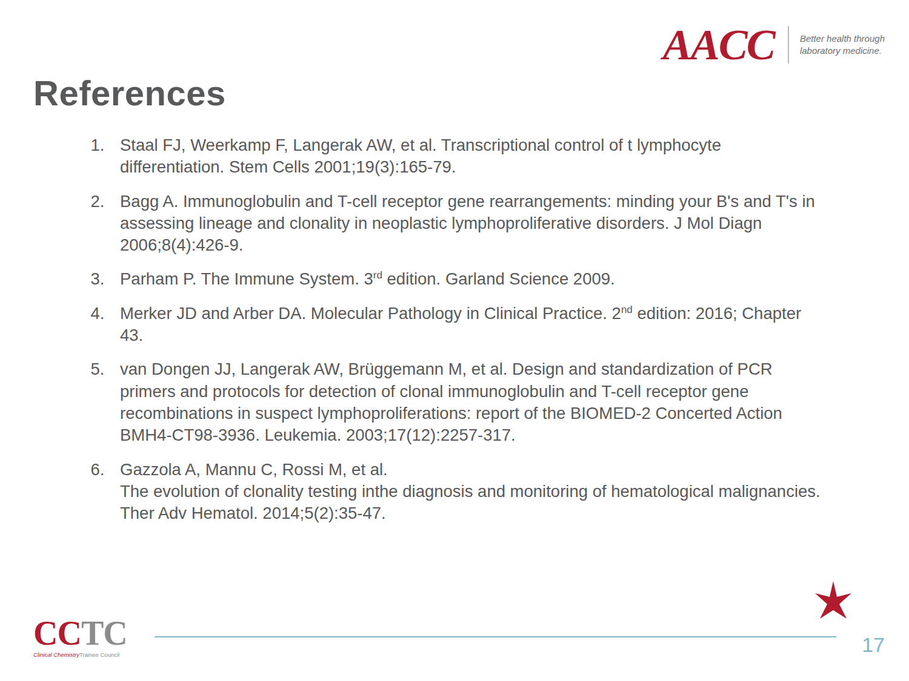AACC
Better health through
laboratory medicine.
References
Staal FJ, Weerkamp F, Langerak AW, et al. Transcriptional control of t lymphocyte differentiation. Stem Cells 2001;19(3):165-79.
Bagg A. Immunoglobulin and T-cell receptor gene rearrangements: minding your B's and T's in assessing lineage and clonality in neoplastic lymphoproliferative disorders. J Mol Diagn 2006;8(4):426-9.
Parham P. The Immune System. 3rd edition. Garland Science 2009.
Merker JD and Arber DA. Molecular Pathology in Clinical Practice. 2nd edition: 2016; Chapter 43.
van Dongen JJ, Langerak AW, Brüggemann M, et al. Design and standardization of PCR primers and protocols for detection of clonal immunoglobulin and T-cell receptor gene recombinations in suspect lymphoproliferations: report of the BIOMED-2 Concerted Action BMH4-CT98-3936. Leukemia. 2003;17(12):2257-317.
Gazzola A, Mannu C, Rossi M, et al.
The evolution of clonality testing inthe diagnosis and monitoring of hematological malignancies. Ther Adv Hematol. 2014;5(2):35-47.
17
CCTC
Clinical Chemistry Trainee Council